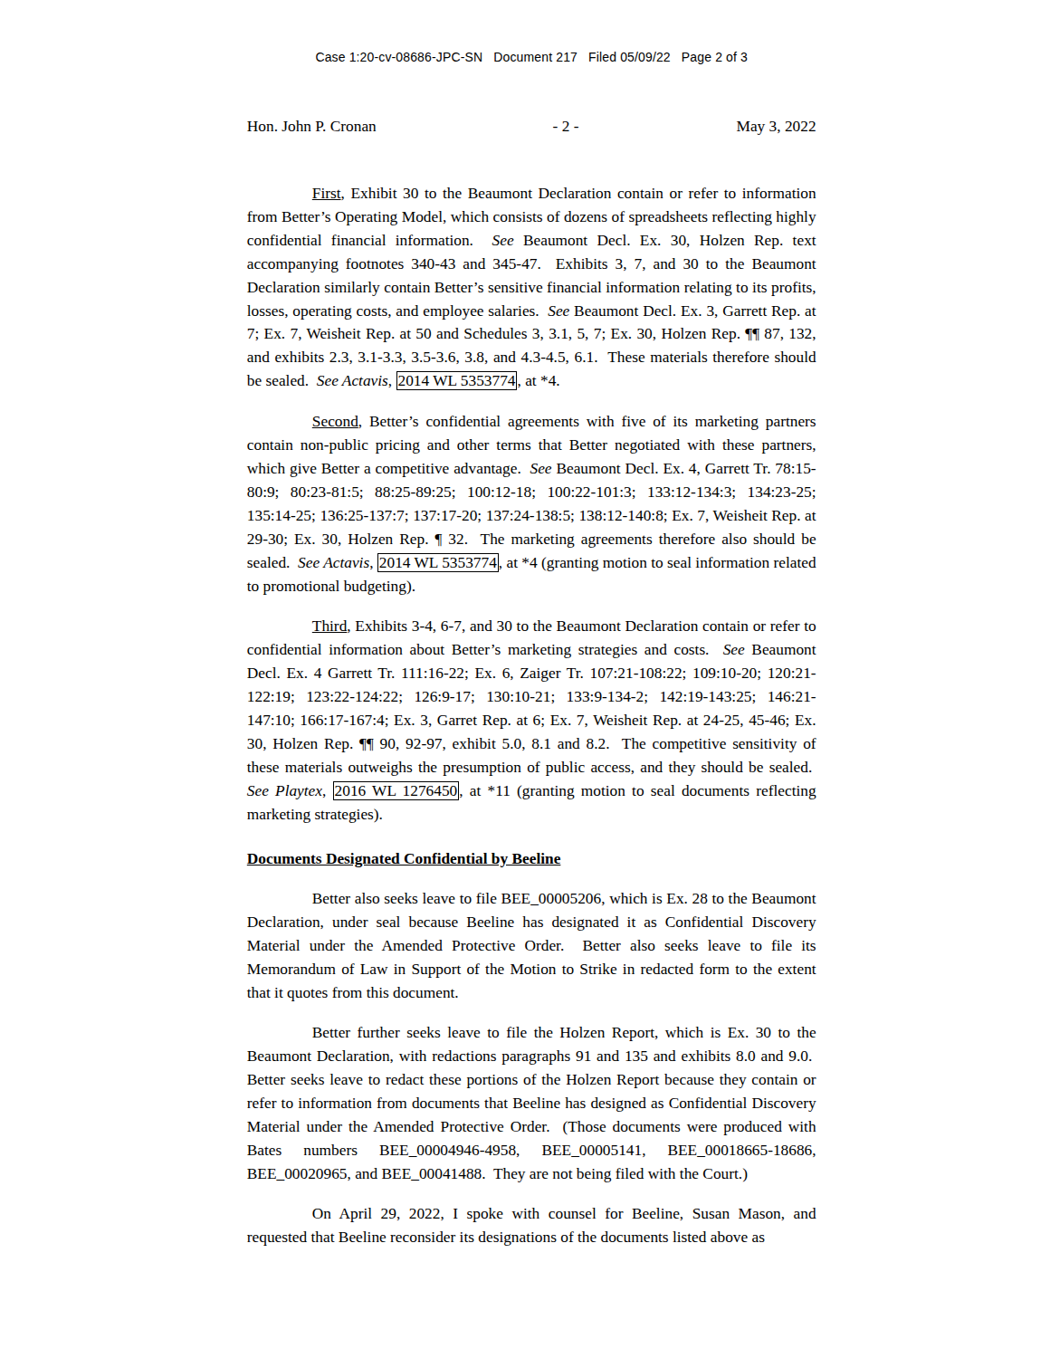Case 1:20-cv-08686-JPC-SN Document 217 Filed 05/09/22 Page 2 of 3
Hon. John P. Cronan
- 2 -
May 3, 2022
First, Exhibit 30 to the Beaumont Declaration contain or refer to information from Better’s Operating Model, which consists of dozens of spreadsheets reflecting highly confidential financial information. See Beaumont Decl. Ex. 30, Holzen Rep. text accompanying footnotes 340-43 and 345-47. Exhibits 3, 7, and 30 to the Beaumont Declaration similarly contain Better’s sensitive financial information relating to its profits, losses, operating costs, and employee salaries. See Beaumont Decl. Ex. 3, Garrett Rep. at 7; Ex. 7, Weisheit Rep. at 50 and Schedules 3, 3.1, 5, 7; Ex. 30, Holzen Rep. ¶¶ 87, 132, and exhibits 2.3, 3.1-3.3, 3.5-3.6, 3.8, and 4.3-4.5, 6.1. These materials therefore should be sealed. See Actavis, 2014 WL 5353774, at *4.
Second, Better’s confidential agreements with five of its marketing partners contain non-public pricing and other terms that Better negotiated with these partners, which give Better a competitive advantage. See Beaumont Decl. Ex. 4, Garrett Tr. 78:15-80:9; 80:23-81:5; 88:25-89:25; 100:12-18; 100:22-101:3; 133:12-134:3; 134:23-25; 135:14-25; 136:25-137:7; 137:17-20; 137:24-138:5; 138:12-140:8; Ex. 7, Weisheit Rep. at 29-30; Ex. 30, Holzen Rep. ¶ 32. The marketing agreements therefore also should be sealed. See Actavis, 2014 WL 5353774, at *4 (granting motion to seal information related to promotional budgeting).
Third, Exhibits 3-4, 6-7, and 30 to the Beaumont Declaration contain or refer to confidential information about Better’s marketing strategies and costs. See Beaumont Decl. Ex. 4 Garrett Tr. 111:16-22; Ex. 6, Zaiger Tr. 107:21-108:22; 109:10-20; 120:21-122:19; 123:22-124:22; 126:9-17; 130:10-21; 133:9-134-2; 142:19-143:25; 146:21-147:10; 166:17-167:4; Ex. 3, Garret Rep. at 6; Ex. 7, Weisheit Rep. at 24-25, 45-46; Ex. 30, Holzen Rep. ¶¶ 90, 92-97, exhibit 5.0, 8.1 and 8.2. The competitive sensitivity of these materials outweighs the presumption of public access, and they should be sealed. See Playtex, 2016 WL 1276450, at *11 (granting motion to seal documents reflecting marketing strategies).
Documents Designated Confidential by Beeline
Better also seeks leave to file BEE_00005206, which is Ex. 28 to the Beaumont Declaration, under seal because Beeline has designated it as Confidential Discovery Material under the Amended Protective Order. Better also seeks leave to file its Memorandum of Law in Support of the Motion to Strike in redacted form to the extent that it quotes from this document.
Better further seeks leave to file the Holzen Report, which is Ex. 30 to the Beaumont Declaration, with redactions paragraphs 91 and 135 and exhibits 8.0 and 9.0. Better seeks leave to redact these portions of the Holzen Report because they contain or refer to information from documents that Beeline has designed as Confidential Discovery Material under the Amended Protective Order. (Those documents were produced with Bates numbers BEE_00004946-4958, BEE_00005141, BEE_00018665-18686, BEE_00020965, and BEE_00041488. They are not being filed with the Court.)
On April 29, 2022, I spoke with counsel for Beeline, Susan Mason, and requested that Beeline reconsider its designations of the documents listed above as